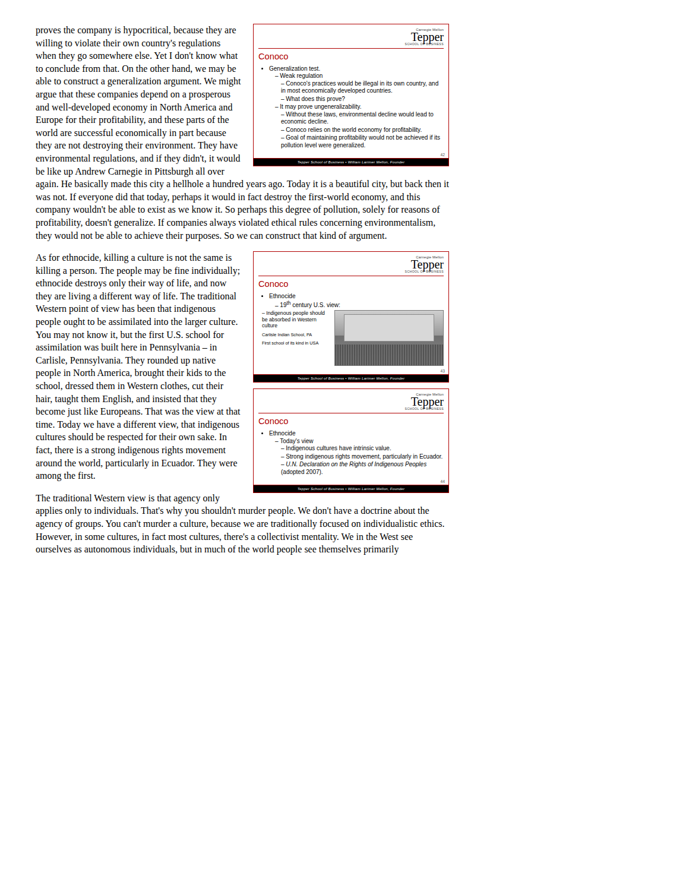Carnegie Mellon Tepper SCHOOL OF BUSINESS
Conoco
Generalization test.
Weak regulation
Conoco's practices would be illegal in its own country, and in most economically developed countries.
What does this prove?
It may prove ungeneralizability.
Without these laws, environmental decline would lead to economic decline.
Conoco relies on the world economy for profitability.
Goal of maintaining profitability would not be achieved if its pollution level were generalized.
42
Tepper School of Business • William Larimer Mellon, Founder
proves the company is hypocritical, because they are willing to violate their own country's regulations when they go somewhere else. Yet I don't know what to conclude from that. On the other hand, we may be able to construct a generalization argument. We might argue that these companies depend on a prosperous and well-developed economy in North America and Europe for their profitability, and these parts of the world are successful economically in part because they are not destroying their environment. They have environmental regulations, and if they didn't, it would be like up Andrew Carnegie in Pittsburgh all over again. He basically made this city a hellhole a hundred years ago. Today it is a beautiful city, but back then it was not. If everyone did that today, perhaps it would in fact destroy the first-world economy, and this company wouldn't be able to exist as we know it. So perhaps this degree of pollution, solely for reasons of profitability, doesn't generalize. If companies always violated ethical rules concerning environmentalism, they would not be able to achieve their purposes. So we can construct that kind of argument.
Carnegie Mellon Tepper SCHOOL OF BUSINESS
Conoco
Ethnocide
19th century U.S. view:
Indigenous people should be absorbed in Western culture
Carlisle Indian School, PA
First school of its kind in USA
43
Tepper School of Business • William Larimer Mellon, Founder
Carnegie Mellon Tepper SCHOOL OF BUSINESS
Conoco
Ethnocide
Today's view
Indigenous cultures have intrinsic value.
Strong indigenous rights movement, particularly in Ecuador.
U.N. Declaration on the Rights of Indigenous Peoples (adopted 2007).
44
Tepper School of Business • William Larimer Mellon, Founder
As for ethnocide, killing a culture is not the same is killing a person. The people may be fine individually; ethnocide destroys only their way of life, and now they are living a different way of life. The traditional Western point of view has been that indigenous people ought to be assimilated into the larger culture. You may not know it, but the first U.S. school for assimilation was built here in Pennsylvania – in Carlisle, Pennsylvania. They rounded up native people in North America, brought their kids to the school, dressed them in Western clothes, cut their hair, taught them English, and insisted that they become just like Europeans. That was the view at that time. Today we have a different view, that indigenous cultures should be respected for their own sake. In fact, there is a strong indigenous rights movement around the world, particularly in Ecuador. They were among the first.
The traditional Western view is that agency only applies only to individuals. That's why you shouldn't murder people. We don't have a doctrine about the agency of groups. You can't murder a culture, because we are traditionally focused on individualistic ethics. However, in some cultures, in fact most cultures, there's a collectivist mentality. We in the West see ourselves as autonomous individuals, but in much of the world people see themselves primarily